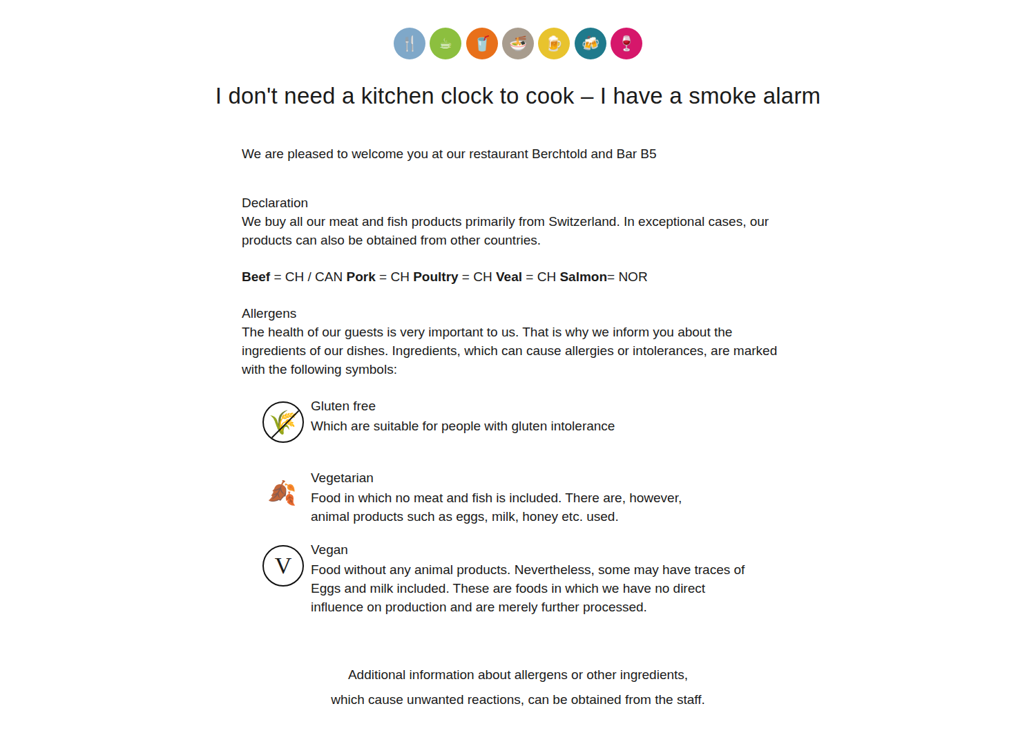🍴 ☕ 🥤 🍜 🍺 🍻 🍷
I don't need a kitchen clock to cook – I have a smoke alarm
We are pleased to welcome you at our restaurant Berchtold and Bar B5
Declaration
We buy all our meat and fish products primarily from Switzerland. In exceptional cases, our products can also be obtained from other countries.
Beef = CH / CAN Pork = CH Poultry = CH Veal = CH Salmon= NOR
Allergens
The health of our guests is very important to us. That is why we inform you about the ingredients of our dishes. Ingredients, which can cause allergies or intolerances, are marked with the following symbols:
🌾 Gluten free Which are suitable for people with gluten intolerance
🍂 Vegetarian Food in which no meat and fish is included. There are, however,
animal products such as eggs, milk, honey etc. used.
V Vegan Food without any animal products. Nevertheless, some may have traces of
Eggs and milk included. These are foods in which we have no direct
influence on production and are merely further processed.
Additional information about allergens or other ingredients,
which cause unwanted reactions, can be obtained from the staff.